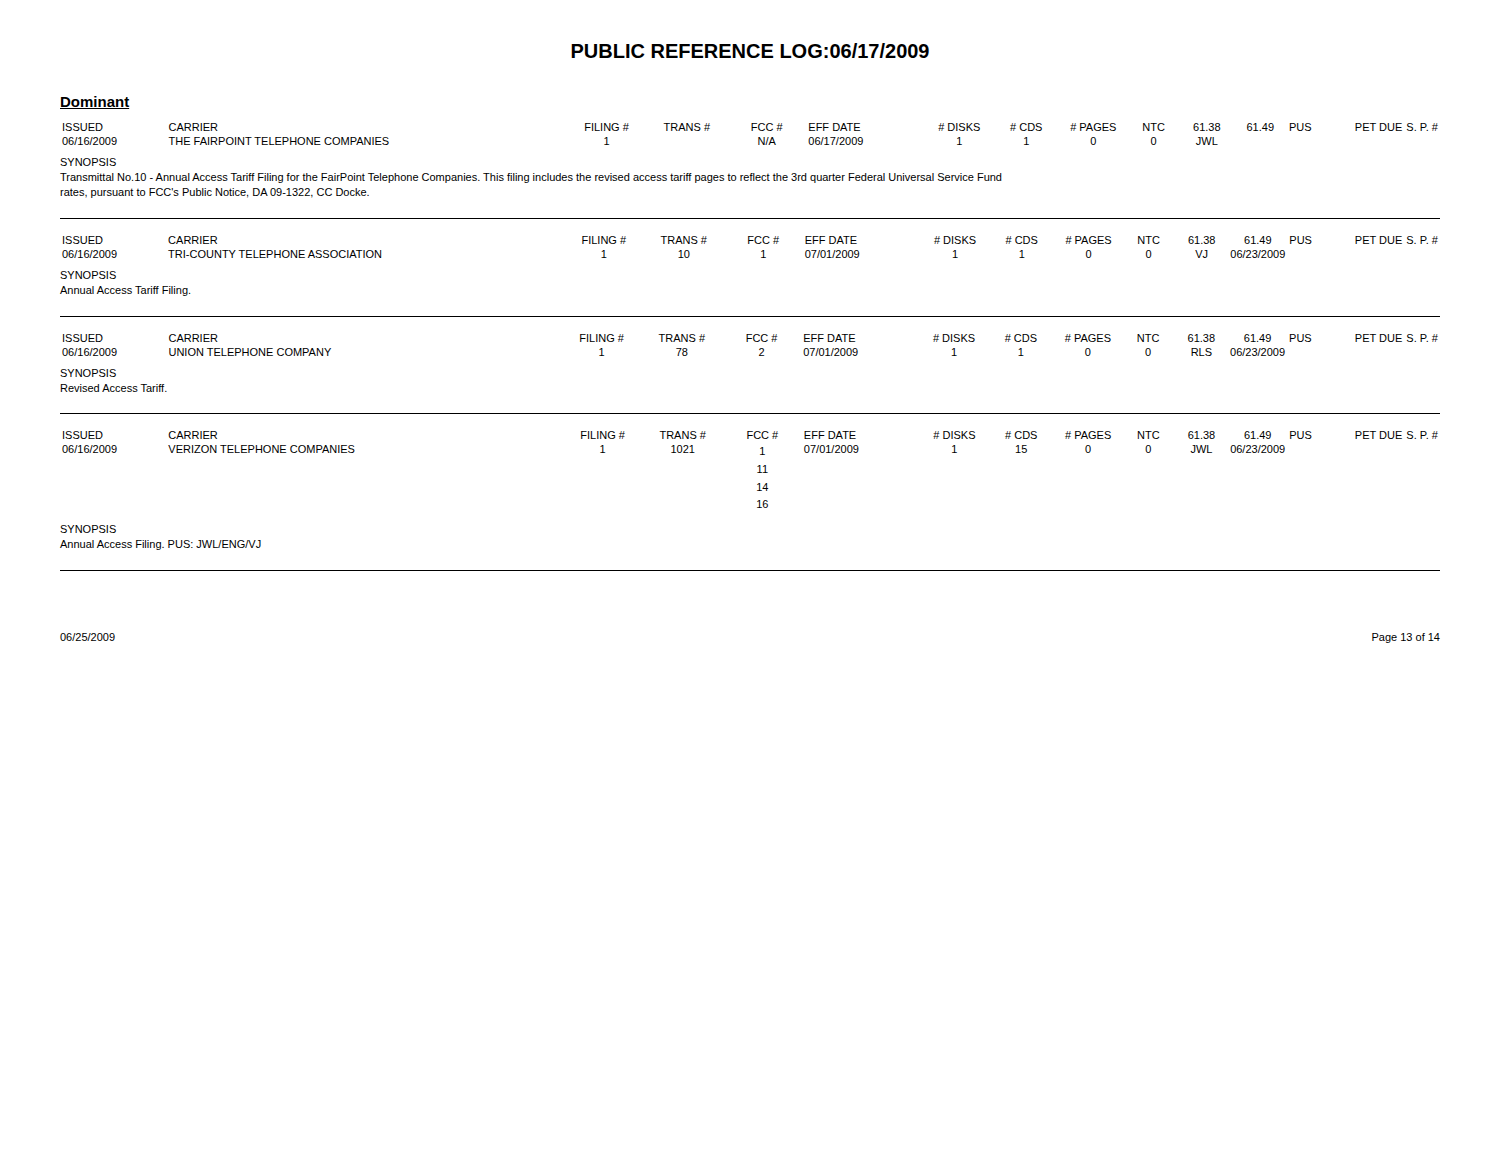PUBLIC REFERENCE LOG:06/17/2009
Dominant
| ISSUED | CARRIER | FILING # | TRANS # | FCC # | EFF DATE | # DISKS | # CDS | # PAGES | NTC | 61.38 | 61.49 | PUS | PET DUE | S. P. # |
| 06/16/2009 | THE FAIRPOINT TELEPHONE COMPANIES | 1 | | N/A | 06/17/2009 | 1 | 1 | 0 | 0 | JWL | | | | |
SYNOPSIS
Transmittal No.10 - Annual Access Tariff Filing for the FairPoint Telephone Companies. This filing includes the revised access tariff pages to reflect the 3rd quarter Federal Universal Service Fund rates, pursuant to FCC's Public Notice, DA 09-1322, CC Docke.
| ISSUED | CARRIER | FILING # | TRANS # | FCC # | EFF DATE | # DISKS | # CDS | # PAGES | NTC | 61.38 | 61.49 | PUS | PET DUE | S. P. # |
| 06/16/2009 | TRI-COUNTY TELEPHONE ASSOCIATION | 1 | 10 | 1 | 07/01/2009 | 1 | 1 | 0 | 0 | VJ | 06/23/2009 | | | |
SYNOPSIS
Annual Access Tariff Filing.
| ISSUED | CARRIER | FILING # | TRANS # | FCC # | EFF DATE | # DISKS | # CDS | # PAGES | NTC | 61.38 | 61.49 | PUS | PET DUE | S. P. # |
| 06/16/2009 | UNION TELEPHONE COMPANY | 1 | 78 | 2 | 07/01/2009 | 1 | 1 | 0 | 0 | RLS | 06/23/2009 | | | |
SYNOPSIS
Revised Access Tariff.
| ISSUED | CARRIER | FILING # | TRANS # | FCC # | EFF DATE | # DISKS | # CDS | # PAGES | NTC | 61.38 | 61.49 | PUS | PET DUE | S. P. # |
| 06/16/2009 | VERIZON TELEPHONE COMPANIES | 1 | 1021 | 1 11 14 16 | 07/01/2009 | 1 | 15 | 0 | 0 | JWL | 06/23/2009 | | | |
SYNOPSIS
Annual Access Filing. PUS: JWL/ENG/VJ
06/25/2009
Page 13 of 14